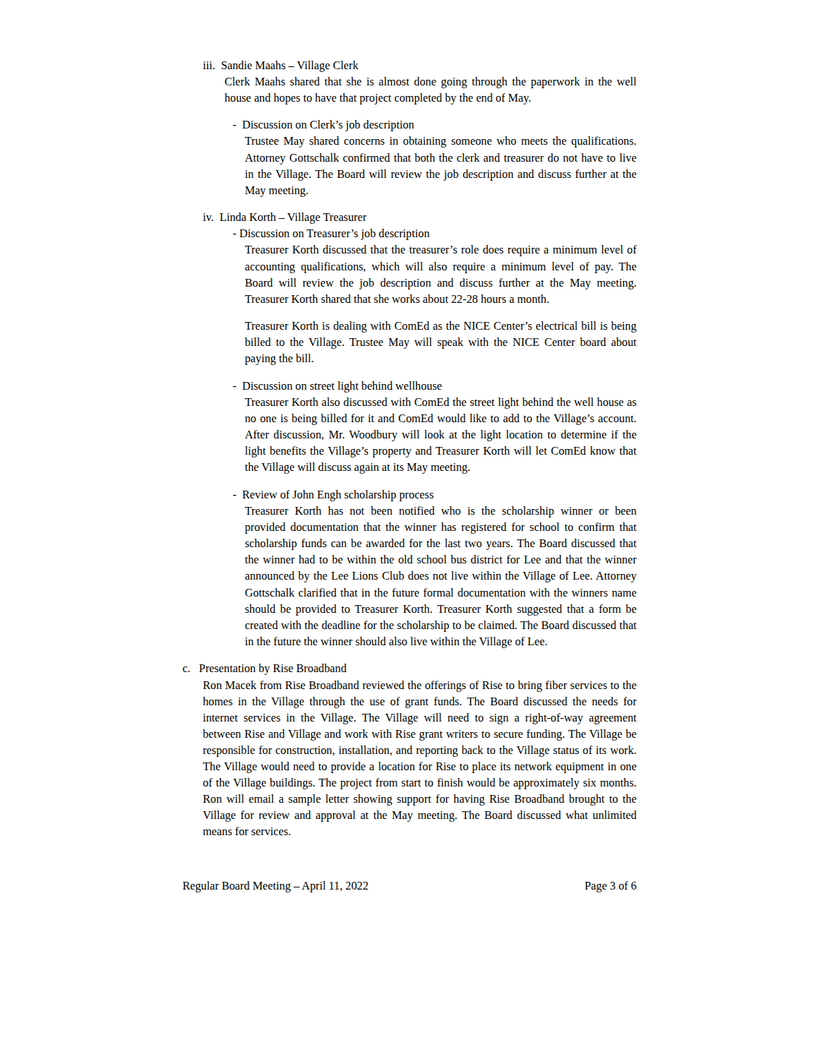iii. Sandie Maahs – Village Clerk
Clerk Maahs shared that she is almost done going through the paperwork in the well house and hopes to have that project completed by the end of May.
- Discussion on Clerk’s job description
Trustee May shared concerns in obtaining someone who meets the qualifications. Attorney Gottschalk confirmed that both the clerk and treasurer do not have to live in the Village. The Board will review the job description and discuss further at the May meeting.
iv. Linda Korth – Village Treasurer
- Discussion on Treasurer’s job description
Treasurer Korth discussed that the treasurer’s role does require a minimum level of accounting qualifications, which will also require a minimum level of pay. The Board will review the job description and discuss further at the May meeting. Treasurer Korth shared that she works about 22-28 hours a month.
Treasurer Korth is dealing with ComEd as the NICE Center’s electrical bill is being billed to the Village. Trustee May will speak with the NICE Center board about paying the bill.
- Discussion on street light behind wellhouse
Treasurer Korth also discussed with ComEd the street light behind the well house as no one is being billed for it and ComEd would like to add to the Village’s account. After discussion, Mr. Woodbury will look at the light location to determine if the light benefits the Village’s property and Treasurer Korth will let ComEd know that the Village will discuss again at its May meeting.
- Review of John Engh scholarship process
Treasurer Korth has not been notified who is the scholarship winner or been provided documentation that the winner has registered for school to confirm that scholarship funds can be awarded for the last two years. The Board discussed that the winner had to be within the old school bus district for Lee and that the winner announced by the Lee Lions Club does not live within the Village of Lee. Attorney Gottschalk clarified that in the future formal documentation with the winners name should be provided to Treasurer Korth. Treasurer Korth suggested that a form be created with the deadline for the scholarship to be claimed. The Board discussed that in the future the winner should also live within the Village of Lee.
c. Presentation by Rise Broadband
Ron Macek from Rise Broadband reviewed the offerings of Rise to bring fiber services to the homes in the Village through the use of grant funds. The Board discussed the needs for internet services in the Village. The Village will need to sign a right-of-way agreement between Rise and Village and work with Rise grant writers to secure funding. The Village be responsible for construction, installation, and reporting back to the Village status of its work. The Village would need to provide a location for Rise to place its network equipment in one of the Village buildings. The project from start to finish would be approximately six months. Ron will email a sample letter showing support for having Rise Broadband brought to the Village for review and approval at the May meeting. The Board discussed what unlimited means for services.
Regular Board Meeting – April 11, 2022 Page 3 of 6